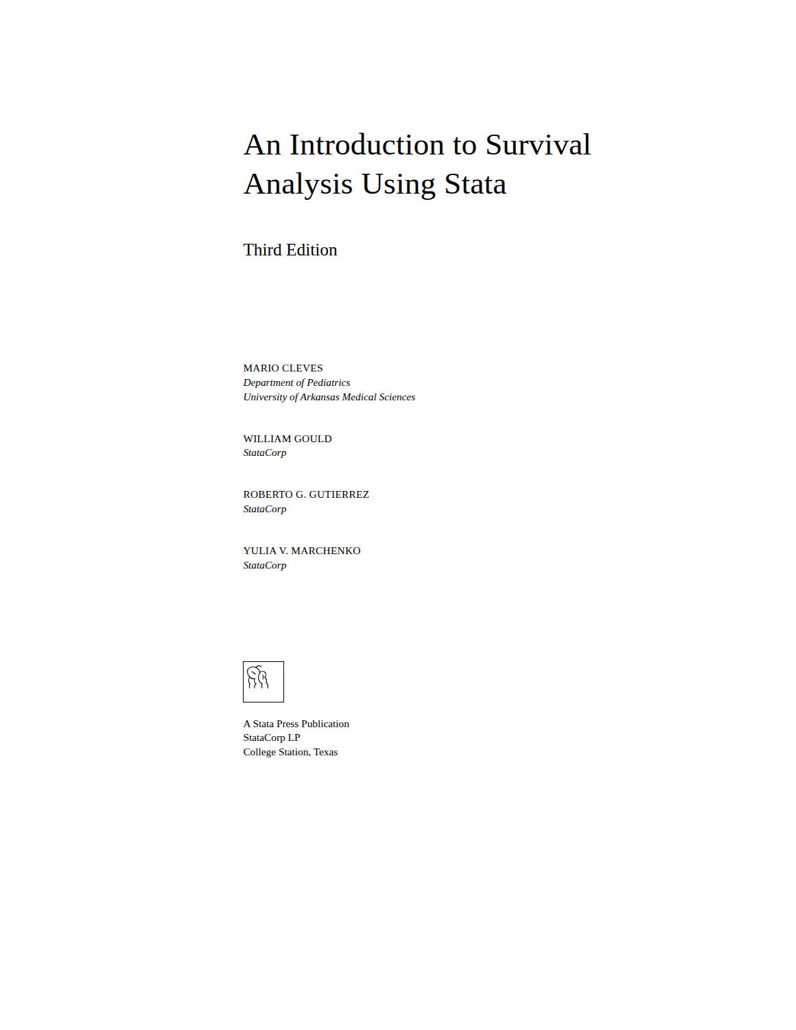An Introduction to Survival Analysis Using Stata
Third Edition
MARIO CLEVES
Department of Pediatrics
University of Arkansas Medical Sciences
WILLIAM GOULD
StataCorp
ROBERTO G. GUTIERREZ
StataCorp
YULIA V. MARCHENKO
StataCorp
®
A Stata Press Publication
StataCorp LP
College Station, Texas